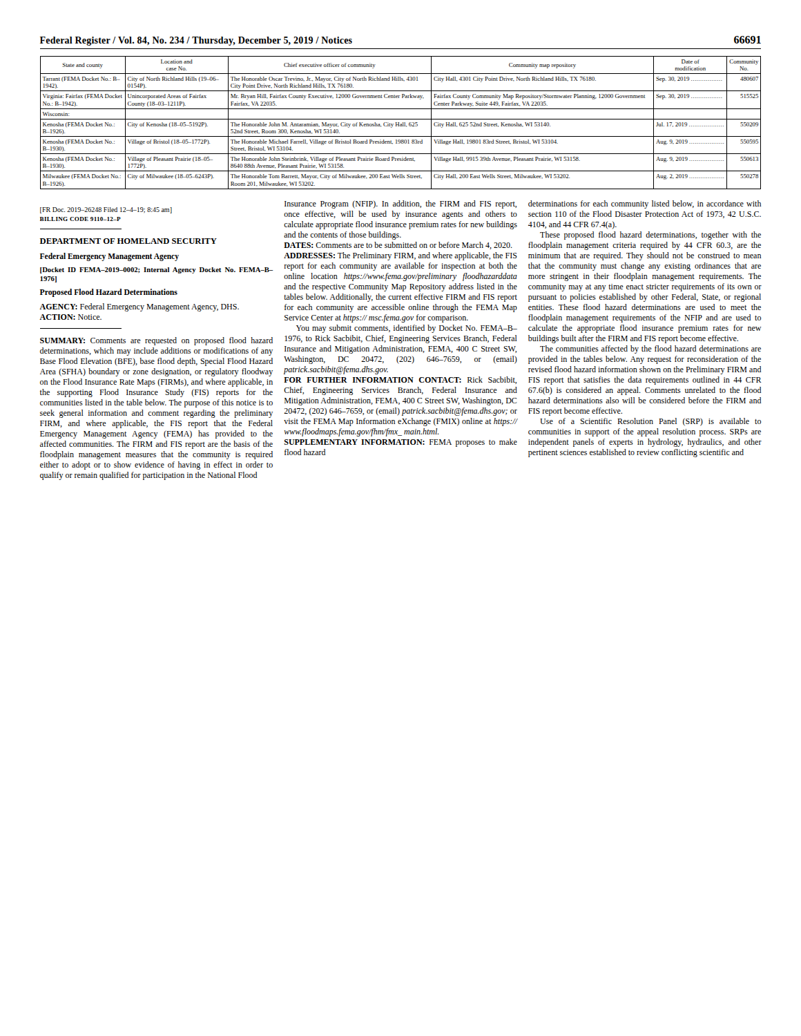Federal Register / Vol. 84, No. 234 / Thursday, December 5, 2019 / Notices
66691
| State and county | Location and case No. | Chief executive officer of community | Community map repository | Date of modification | Community No. |
| --- | --- | --- | --- | --- | --- |
| Tarrant (FEMA Docket No.: B–1942). | City of North Richland Hills (19–06–0154P). | The Honorable Oscar Trevino, Jr., Mayor, City of North Richland Hills, 4301 City Point Drive, North Richland Hills, TX 76180. | City Hall, 4301 City Point Drive, North Richland Hills, TX 76180. | Sep. 30, 2019 ................. | 480607 |
| Virginia: Fairfax (FEMA Docket No.: B–1942). | Unincorporated Areas of Fairfax County (18–03–1211P). | Mr. Bryan Hill, Fairfax County Executive, 12000 Government Center Parkway, Fairfax, VA 22035. | Fairfax County Community Map Repository/Stormwater Planning, 12000 Government Center Parkway, Suite 449, Fairfax, VA 22035. | Sep. 30, 2019 ................. | 515525 |
| Wisconsin: | | | | | |
| Kenosha (FEMA Docket No.: B–1926). | City of Kenosha (18–05–5192P). | The Honorable John M. Antaramian, Mayor, City of Kenosha, City Hall, 625 52nd Street, Room 300, Kenosha, WI 53140. | City Hall, 625 52nd Street, Kenosha, WI 53140. | Jul. 17, 2019 ................... | 550209 |
| Kenosha (FEMA Docket No.: B–1930). | Village of Bristol (18–05–1772P). | The Honorable Michael Farrell, Village of Bristol Board President, 19801 83rd Street, Bristol, WI 53104. | Village Hall, 19801 83rd Street, Bristol, WI 53104. | Aug. 9, 2019 ................... | 550595 |
| Kenosha (FEMA Docket No.: B–1930). | Village of Pleasant Prairie (18–05–1772P). | The Honorable John Steinbrink, Village of Pleasant Prairie Board President, 8640 88th Avenue, Pleasant Prairie, WI 53158. | Village Hall, 9915 39th Avenue, Pleasant Prairie, WI 53158. | Aug. 9, 2019 ................... | 550613 |
| Milwaukee (FEMA Docket No.: B–1926). | City of Milwaukee (18–05–6243P). | The Honorable Tom Barrett, Mayor, City of Milwaukee, 200 East Wells Street, Room 201, Milwaukee, WI 53202. | City Hall, 200 East Wells Street, Milwaukee, WI 53202. | Aug. 2, 2019 ................... | 550278 |
[FR Doc. 2019–26248 Filed 12–4–19; 8:45 am]
BILLING CODE 9110–12–P
DEPARTMENT OF HOMELAND SECURITY
Federal Emergency Management Agency
[Docket ID FEMA–2019–0002; Internal Agency Docket No. FEMA–B–1976]
Proposed Flood Hazard Determinations
AGENCY: Federal Emergency Management Agency, DHS.
ACTION: Notice.
SUMMARY: Comments are requested on proposed flood hazard determinations, which may include additions or modifications of any Base Flood Elevation (BFE), base flood depth, Special Flood Hazard Area (SFHA) boundary or zone designation, or regulatory floodway on the Flood Insurance Rate Maps (FIRMs), and where applicable, in the supporting Flood Insurance Study (FIS) reports for the communities listed in the table below. The purpose of this notice is to seek general information and comment regarding the preliminary FIRM, and where applicable, the FIS report that the Federal Emergency Management Agency (FEMA) has provided to the affected communities. The FIRM and FIS report are the basis of the floodplain management measures that the community is required either to adopt or to show evidence of having in effect in order to qualify or remain qualified for participation in the National Flood
Insurance Program (NFIP). In addition, the FIRM and FIS report, once effective, will be used by insurance agents and others to calculate appropriate flood insurance premium rates for new buildings and the contents of those buildings.
DATES: Comments are to be submitted on or before March 4, 2020.
ADDRESSES: The Preliminary FIRM, and where applicable, the FIS report for each community are available for inspection at both the online location https://www.fema.gov/preliminary floodhazarddata and the respective Community Map Repository address listed in the tables below. Additionally, the current effective FIRM and FIS report for each community are accessible online through the FEMA Map Service Center at https:// msc.fema.gov for comparison.
You may submit comments, identified by Docket No. FEMA–B–1976, to Rick Sacbibit, Chief, Engineering Services Branch, Federal Insurance and Mitigation Administration, FEMA, 400 C Street SW, Washington, DC 20472, (202) 646–7659, or (email) patrick.sacbibit@fema.dhs.gov.
FOR FURTHER INFORMATION CONTACT: Rick Sacbibit, Chief, Engineering Services Branch, Federal Insurance and Mitigation Administration, FEMA, 400 C Street SW, Washington, DC 20472, (202) 646–7659, or (email) patrick.sacbibit@fema.dhs.gov; or visit the FEMA Map Information eXchange (FMIX) online at https:// www.floodmaps.fema.gov/fhm/fmx_ main.html.
SUPPLEMENTARY INFORMATION: FEMA proposes to make flood hazard
determinations for each community listed below, in accordance with section 110 of the Flood Disaster Protection Act of 1973, 42 U.S.C. 4104, and 44 CFR 67.4(a).
These proposed flood hazard determinations, together with the floodplain management criteria required by 44 CFR 60.3, are the minimum that are required. They should not be construed to mean that the community must change any existing ordinances that are more stringent in their floodplain management requirements. The community may at any time enact stricter requirements of its own or pursuant to policies established by other Federal, State, or regional entities. These flood hazard determinations are used to meet the floodplain management requirements of the NFIP and are used to calculate the appropriate flood insurance premium rates for new buildings built after the FIRM and FIS report become effective.
The communities affected by the flood hazard determinations are provided in the tables below. Any request for reconsideration of the revised flood hazard information shown on the Preliminary FIRM and FIS report that satisfies the data requirements outlined in 44 CFR 67.6(b) is considered an appeal. Comments unrelated to the flood hazard determinations also will be considered before the FIRM and FIS report become effective.
Use of a Scientific Resolution Panel (SRP) is available to communities in support of the appeal resolution process. SRPs are independent panels of experts in hydrology, hydraulics, and other pertinent sciences established to review conflicting scientific and